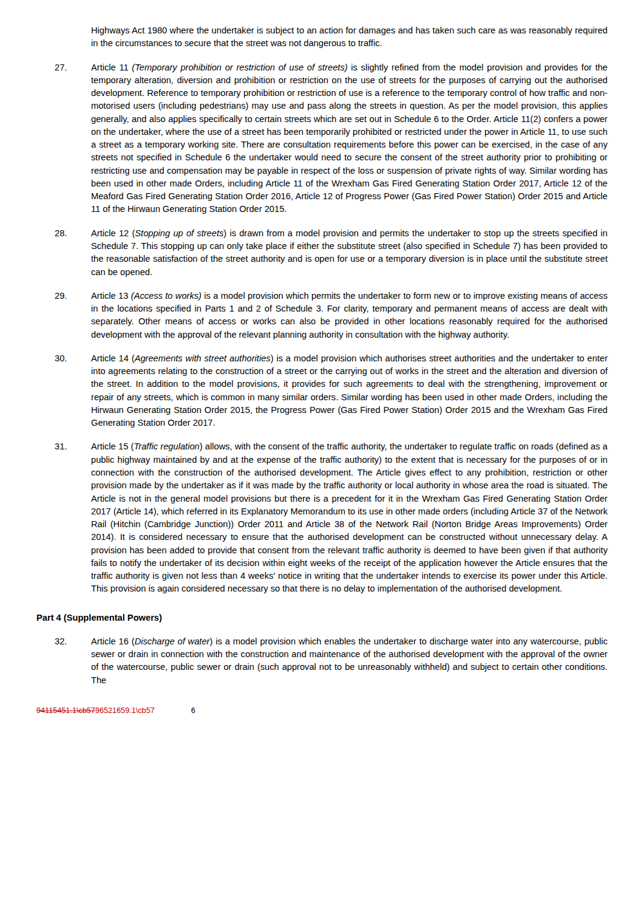Highways Act 1980 where the undertaker is subject to an action for damages and has taken such care as was reasonably required in the circumstances to secure that the street was not dangerous to traffic.
27.
Article 11 (Temporary prohibition or restriction of use of streets) is slightly refined from the model provision and provides for the temporary alteration, diversion and prohibition or restriction on the use of streets for the purposes of carrying out the authorised development. Reference to temporary prohibition or restriction of use is a reference to the temporary control of how traffic and non-motorised users (including pedestrians) may use and pass along the streets in question. As per the model provision, this applies generally, and also applies specifically to certain streets which are set out in Schedule 6 to the Order. Article 11(2) confers a power on the undertaker, where the use of a street has been temporarily prohibited or restricted under the power in Article 11, to use such a street as a temporary working site. There are consultation requirements before this power can be exercised, in the case of any streets not specified in Schedule 6 the undertaker would need to secure the consent of the street authority prior to prohibiting or restricting use and compensation may be payable in respect of the loss or suspension of private rights of way. Similar wording has been used in other made Orders, including Article 11 of the Wrexham Gas Fired Generating Station Order 2017, Article 12 of the Meaford Gas Fired Generating Station Order 2016, Article 12 of Progress Power (Gas Fired Power Station) Order 2015 and Article 11 of the Hirwaun Generating Station Order 2015.
28.
Article 12 (Stopping up of streets) is drawn from a model provision and permits the undertaker to stop up the streets specified in Schedule 7. This stopping up can only take place if either the substitute street (also specified in Schedule 7) has been provided to the reasonable satisfaction of the street authority and is open for use or a temporary diversion is in place until the substitute street can be opened.
29.
Article 13 (Access to works) is a model provision which permits the undertaker to form new or to improve existing means of access in the locations specified in Parts 1 and 2 of Schedule 3. For clarity, temporary and permanent means of access are dealt with separately. Other means of access or works can also be provided in other locations reasonably required for the authorised development with the approval of the relevant planning authority in consultation with the highway authority.
30.
Article 14 (Agreements with street authorities) is a model provision which authorises street authorities and the undertaker to enter into agreements relating to the construction of a street or the carrying out of works in the street and the alteration and diversion of the street. In addition to the model provisions, it provides for such agreements to deal with the strengthening, improvement or repair of any streets, which is common in many similar orders. Similar wording has been used in other made Orders, including the Hirwaun Generating Station Order 2015, the Progress Power (Gas Fired Power Station) Order 2015 and the Wrexham Gas Fired Generating Station Order 2017.
31.
Article 15 (Traffic regulation) allows, with the consent of the traffic authority, the undertaker to regulate traffic on roads (defined as a public highway maintained by and at the expense of the traffic authority) to the extent that is necessary for the purposes of or in connection with the construction of the authorised development. The Article gives effect to any prohibition, restriction or other provision made by the undertaker as if it was made by the traffic authority or local authority in whose area the road is situated. The Article is not in the general model provisions but there is a precedent for it in the Wrexham Gas Fired Generating Station Order 2017 (Article 14), which referred in its Explanatory Memorandum to its use in other made orders (including Article 37 of the Network Rail (Hitchin (Cambridge Junction)) Order 2011 and Article 38 of the Network Rail (Norton Bridge Areas Improvements) Order 2014). It is considered necessary to ensure that the authorised development can be constructed without unnecessary delay. A provision has been added to provide that consent from the relevant traffic authority is deemed to have been given if that authority fails to notify the undertaker of its decision within eight weeks of the receipt of the application however the Article ensures that the traffic authority is given not less than 4 weeks' notice in writing that the undertaker intends to exercise its power under this Article. This provision is again considered necessary so that there is no delay to implementation of the authorised development.
Part 4 (Supplemental Powers)
32.
Article 16 (Discharge of water) is a model provision which enables the undertaker to discharge water into any watercourse, public sewer or drain in connection with the construction and maintenance of the authorised development with the approval of the owner of the watercourse, public sewer or drain (such approval not to be unreasonably withheld) and subject to certain other conditions. The
94115451.1\cb5796521659.1\cb57 6